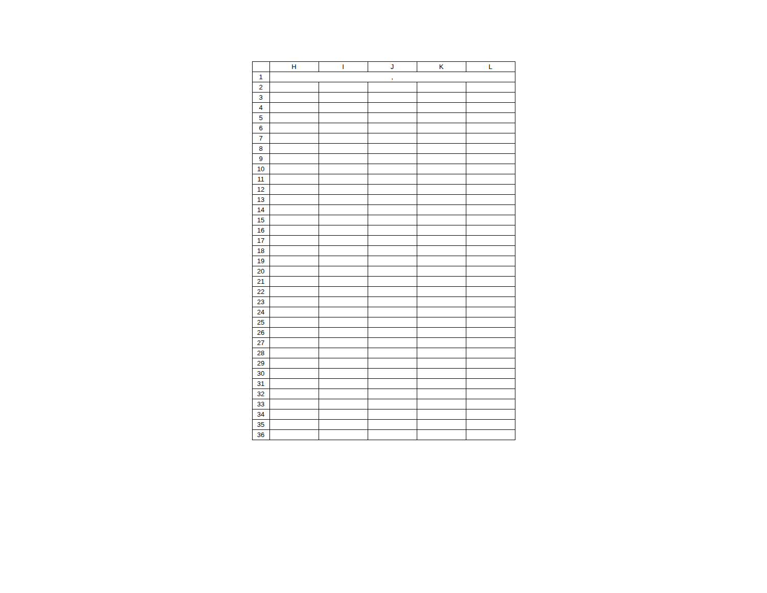| | H | I | J | K | L |
| --- | --- | --- | --- | --- | --- |
| 1 | , |
| 2 | | | | | |
| 3 | | | | | |
| 4 | | | | | |
| 5 | | | | | |
| 6 | | | | | |
| 7 | | | | | |
| 8 | | | | | |
| 9 | | | | | |
| 10 | | | | | |
| 11 | | | | | |
| 12 | | | | | |
| 13 | | | | | |
| 14 | | | | | |
| 15 | | | | | |
| 16 | | | | | |
| 17 | | | | | |
| 18 | | | | | |
| 19 | | | | | |
| 20 | | | | | |
| 21 | | | | | |
| 22 | | | | | |
| 23 | | | | | |
| 24 | | | | | |
| 25 | | | | | |
| 26 | | | | | |
| 27 | | | | | |
| 28 | | | | | |
| 29 | | | | | |
| 30 | | | | | |
| 31 | | | | | |
| 32 | | | | | |
| 33 | | | | | |
| 34 | | | | | |
| 35 | | | | | |
| 36 | | | | | |